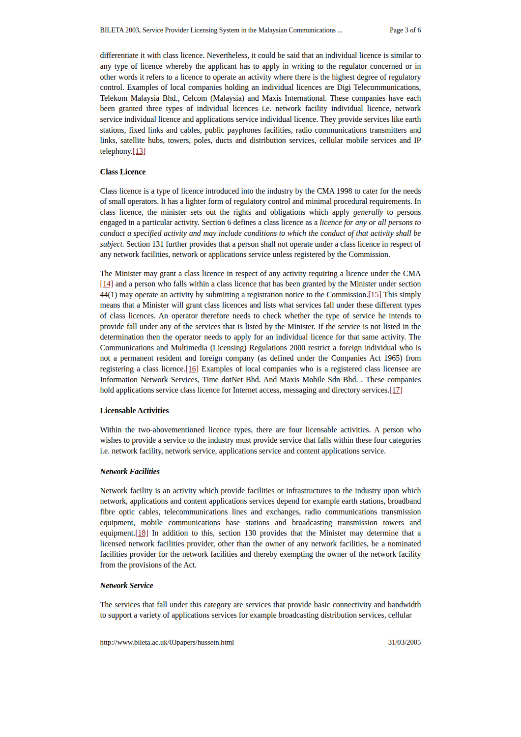Page 3 of 6 BILETA 2003, Service Provider Licensing System in the Malaysian Communications ...
differentiate it with class licence. Nevertheless, it could be said that an individual licence is similar to any type of licence whereby the applicant has to apply in writing to the regulator concerned or in other words it refers to a licence to operate an activity where there is the highest degree of regulatory control. Examples of local companies holding an individual licences are Digi Telecommunications, Telekom Malaysia Bhd., Celcom (Malaysia) and Maxis International. These companies have each been granted three types of individual licences i.e. network facility individual licence, network service individual licence and applications service individual licence. They provide services like earth stations, fixed links and cables, public payphones facilities, radio communications transmitters and links, satellite hubs, towers, poles, ducts and distribution services, cellular mobile services and IP telephony.[13]
Class Licence
Class licence is a type of licence introduced into the industry by the CMA 1998 to cater for the needs of small operators. It has a lighter form of regulatory control and minimal procedural requirements. In class licence, the minister sets out the rights and obligations which apply generally to persons engaged in a particular activity. Section 6 defines a class licence as a licence for any or all persons to conduct a specified activity and may include conditions to which the conduct of that activity shall be subject. Section 131 further provides that a person shall not operate under a class licence in respect of any network facilities, network or applications service unless registered by the Commission.
The Minister may grant a class licence in respect of any activity requiring a licence under the CMA [14] and a person who falls within a class licence that has been granted by the Minister under section 44(1) may operate an activity by submitting a registration notice to the Commission.[15] This simply means that a Minister will grant class licences and lists what services fall under these different types of class licences. An operator therefore needs to check whether the type of service he intends to provide fall under any of the services that is listed by the Minister. If the service is not listed in the determination then the operator needs to apply for an individual licence for that same activity. The Communications and Multimedia (Licensing) Regulations 2000 restrict a foreign individual who is not a permanent resident and foreign company (as defined under the Companies Act 1965) from registering a class licence.[16] Examples of local companies who is a registered class licensee are Information Network Services, Time dotNet Bhd. And Maxis Mobile Sdn Bhd. . These companies hold applications service class licence for Internet access, messaging and directory services.[17]
Licensable Activities
Within the two-abovementioned licence types, there are four licensable activities. A person who wishes to provide a service to the industry must provide service that falls within these four categories i.e. network facility, network service, applications service and content applications service.
Network Facilities
Network facility is an activity which provide facilities or infrastructures to the industry upon which network, applications and content applications services depend for example earth stations, broadband fibre optic cables, telecommunications lines and exchanges, radio communications transmission equipment, mobile communications base stations and broadcasting transmission towers and equipment.[18] In addition to this, section 130 provides that the Minister may determine that a licensed network facilities provider, other than the owner of any network facilities, be a nominated facilities provider for the network facilities and thereby exempting the owner of the network facility from the provisions of the Act.
Network Service
The services that fall under this category are services that provide basic connectivity and bandwidth to support a variety of applications services for example broadcasting distribution services, cellular
http://www.bileta.ac.uk/03papers/hussein.html 31/03/2005